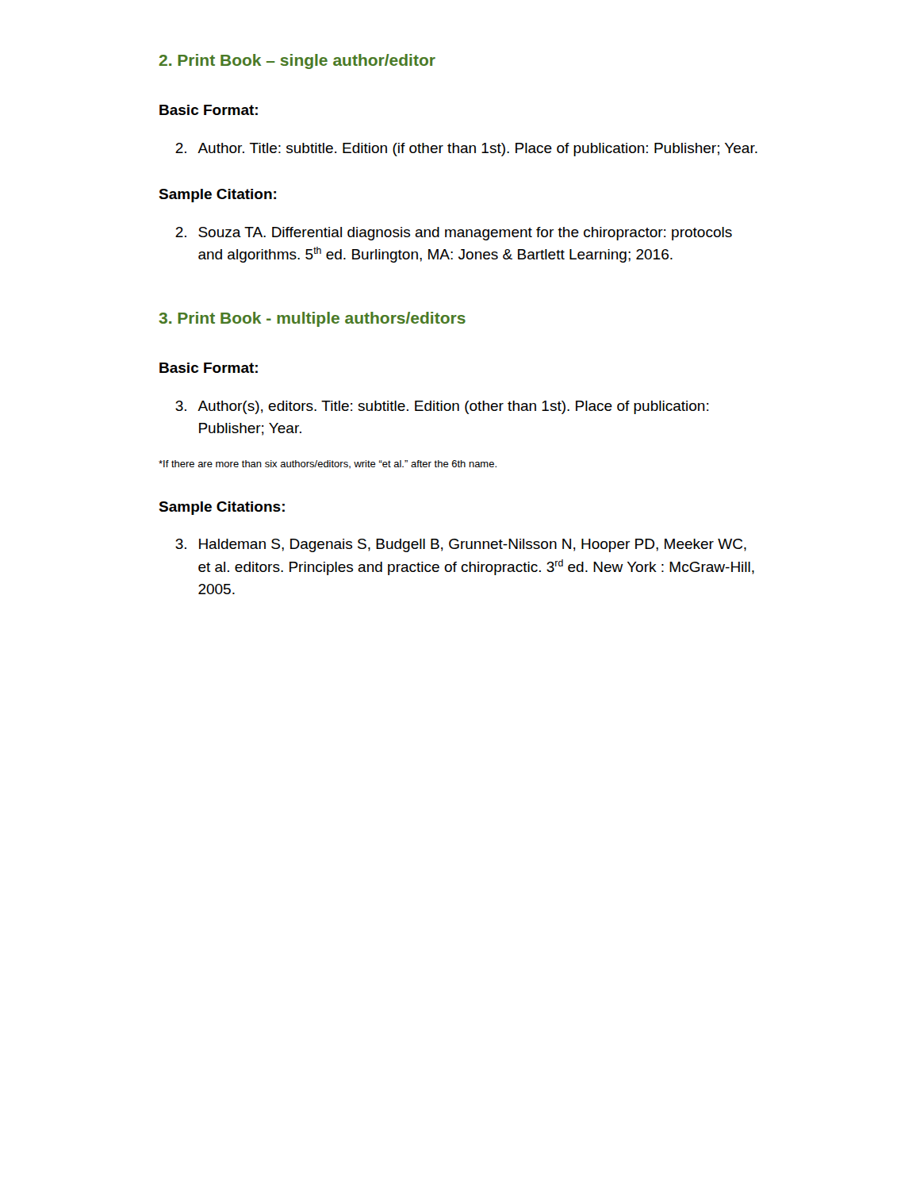2. Print Book – single author/editor
Basic Format:
Author. Title: subtitle. Edition (if other than 1st). Place of publication: Publisher; Year.
Sample Citation:
Souza TA. Differential diagnosis and management for the chiropractor: protocols and algorithms. 5th ed. Burlington, MA: Jones & Bartlett Learning; 2016.
3. Print Book - multiple authors/editors
Basic Format:
Author(s), editors. Title: subtitle. Edition (other than 1st). Place of publication: Publisher; Year.
*If there are more than six authors/editors, write “et al.” after the 6th name.
Sample Citations:
Haldeman S, Dagenais S, Budgell B, Grunnet-Nilsson N, Hooper PD, Meeker WC, et al. editors. Principles and practice of chiropractic. 3rd ed. New York : McGraw-Hill, 2005.